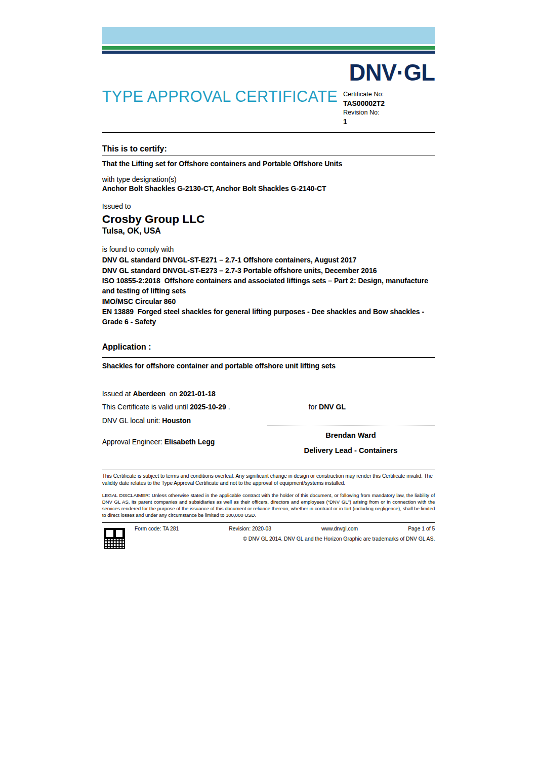DNV·GL
Type Approval Certificate
Certificate No:
TAS00002T2
Revision No:
1
This is to certify:
That the Lifting set for Offshore containers and Portable Offshore Units
with type designation(s)
Anchor Bolt Shackles G-2130-CT, Anchor Bolt Shackles G-2140-CT
Issued to
Crosby Group LLC
Tulsa, OK, USA
is found to comply with
DNV GL standard DNVGL-ST-E271 – 2.7-1 Offshore containers, August 2017
DNV GL standard DNVGL-ST-E273 – 2.7-3 Portable offshore units, December 2016
ISO 10855-2:2018 Offshore containers and associated liftings sets – Part 2: Design, manufacture and testing of lifting sets
IMO/MSC Circular 860
EN 13889 Forged steel shackles for general lifting purposes - Dee shackles and Bow shackles - Grade 6 - Safety
Application :
Shackles for offshore container and portable offshore unit lifting sets
Issued at Aberdeen on 2021-01-18
This Certificate is valid until 2025-10-29 .
DNV GL local unit: Houston
Approval Engineer: Elisabeth Legg
for DNV GL
Brendan Ward
Delivery Lead - Containers
This Certificate is subject to terms and conditions overleaf. Any significant change in design or construction may render this Certificate invalid. The validity date relates to the Type Approval Certificate and not to the approval of equipment/systems installed.
LEGAL DISCLAIMER: Unless otherwise stated in the applicable contract with the holder of this document, or following from mandatory law, the liability of DNV GL AS, its parent companies and subsidiaries as well as their officers, directors and employees (“DNV GL”) arising from or in connection with the services rendered for the purpose of the issuance of this document or reliance thereon, whether in contract or in tort (including negligence), shall be limited to direct losses and under any circumstance be limited to 300,000 USD.
Form code: TA 281 Revision: 2020-03 www.dnvgl.com Page 1 of 5
© DNV GL 2014. DNV GL and the Horizon Graphic are trademarks of DNV GL AS.